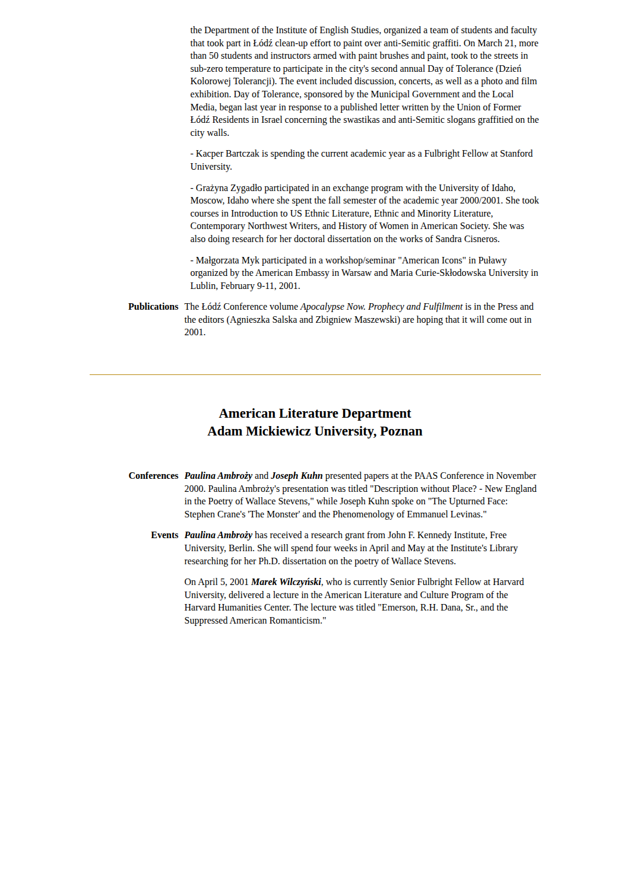the Department of the Institute of English Studies, organized a team of students and faculty that took part in Łódź clean-up effort to paint over anti-Semitic graffiti. On March 21, more than 50 students and instructors armed with paint brushes and paint, took to the streets in sub-zero temperature to participate in the city's second annual Day of Tolerance (Dzień Kolorowej Tolerancji). The event included discussion, concerts, as well as a photo and film exhibition. Day of Tolerance, sponsored by the Municipal Government and the Local Media, began last year in response to a published letter written by the Union of Former Łódź Residents in Israel concerning the swastikas and anti-Semitic slogans graffitied on the city walls.
- Kacper Bartczak is spending the current academic year as a Fulbright Fellow at Stanford University.
- Grażyna Zygadło participated in an exchange program with the University of Idaho, Moscow, Idaho where she spent the fall semester of the academic year 2000/2001. She took courses in Introduction to US Ethnic Literature, Ethnic and Minority Literature, Contemporary Northwest Writers, and History of Women in American Society. She was also doing research for her doctoral dissertation on the works of Sandra Cisneros.
- Małgorzata Myk participated in a workshop/seminar "American Icons" in Puławy organized by the American Embassy in Warsaw and Maria Curie-Skłodowska University in Lublin, February 9-11, 2001.
Publications
The Łódź Conference volume Apocalypse Now. Prophecy and Fulfilment is in the Press and the editors (Agnieszka Salska and Zbigniew Maszewski) are hoping that it will come out in 2001.
American Literature Department
Adam Mickiewicz University, Poznan
Conferences
Paulina Ambroży and Joseph Kuhn presented papers at the PAAS Conference in November 2000. Paulina Ambroży's presentation was titled "Description without Place? - New England in the Poetry of Wallace Stevens," while Joseph Kuhn spoke on "The Upturned Face: Stephen Crane's 'The Monster' and the Phenomenology of Emmanuel Levinas."
Events
Paulina Ambroży has received a research grant from John F. Kennedy Institute, Free University, Berlin. She will spend four weeks in April and May at the Institute's Library researching for her Ph.D. dissertation on the poetry of Wallace Stevens.
On April 5, 2001 Marek Wilczyński, who is currently Senior Fulbright Fellow at Harvard University, delivered a lecture in the American Literature and Culture Program of the Harvard Humanities Center. The lecture was titled "Emerson, R.H. Dana, Sr., and the Suppressed American Romanticism."